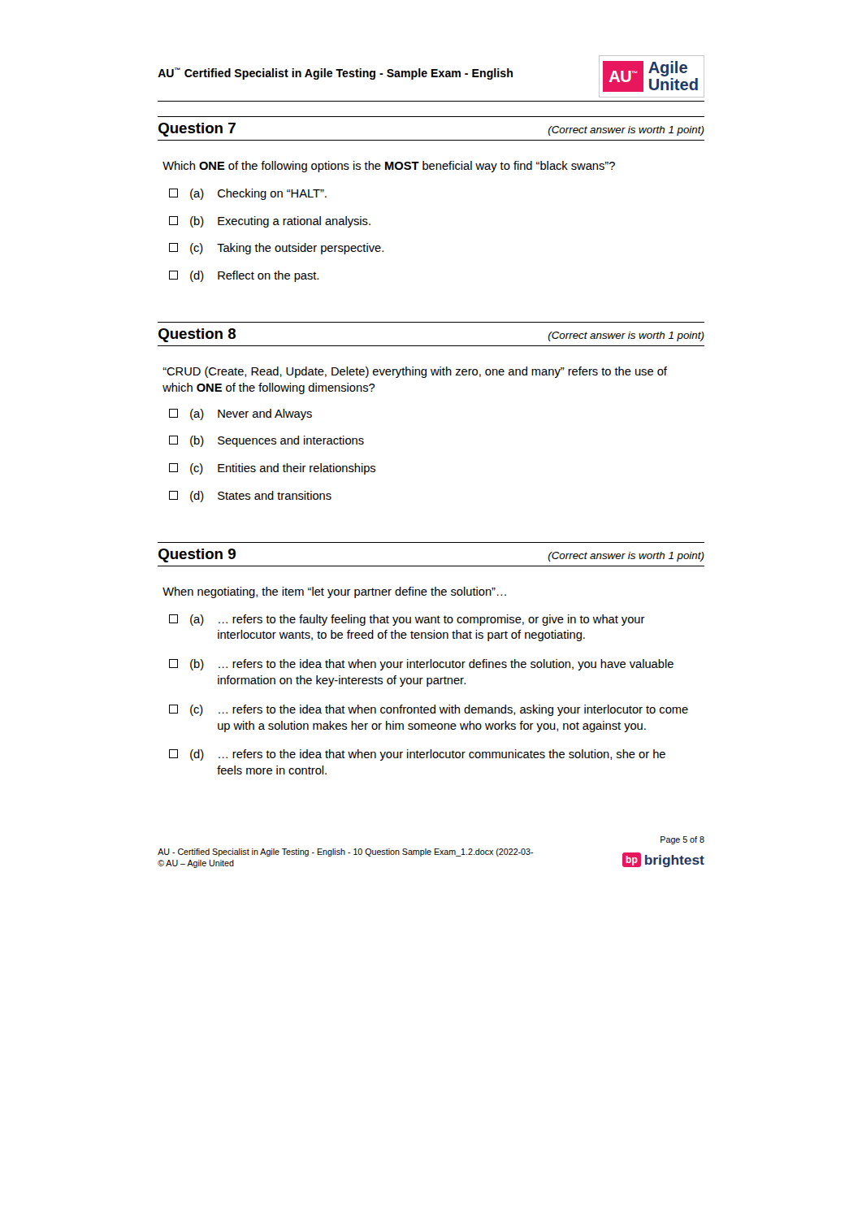AU™ Certified Specialist in Agile Testing - Sample Exam - English
AU™
Agile
United
Question 7 (Correct answer is worth 1 point)
Which ONE of the following options is the MOST beneficial way to find “black swans”?
(a) Checking on “HALT”.
(b) Executing a rational analysis.
(c) Taking the outsider perspective.
(d) Reflect on the past.
Question 8 (Correct answer is worth 1 point)
“CRUD (Create, Read, Update, Delete) everything with zero, one and many” refers to the use of which ONE of the following dimensions?
(a) Never and Always
(b) Sequences and interactions
(c) Entities and their relationships
(d) States and transitions
Question 9 (Correct answer is worth 1 point)
When negotiating, the item “let your partner define the solution”…
(a)… refers to the faulty feeling that you want to compromise, or give in to what your interlocutor wants, to be freed of the tension that is part of negotiating.
(b)… refers to the idea that when your interlocutor defines the solution, you have valuable information on the key-interests of your partner.
(c)… refers to the idea that when confronted with demands, asking your interlocutor to come up with a solution makes her or him someone who works for you, not against you.
(d)… refers to the idea that when your interlocutor communicates the solution, she or he feels more in control.
AU - Certified Specialist in Agile Testing - English - 10 Question Sample Exam_1.2.docx (2022-03-
© AU – Agile United
Page 5 of 8
bp brightest